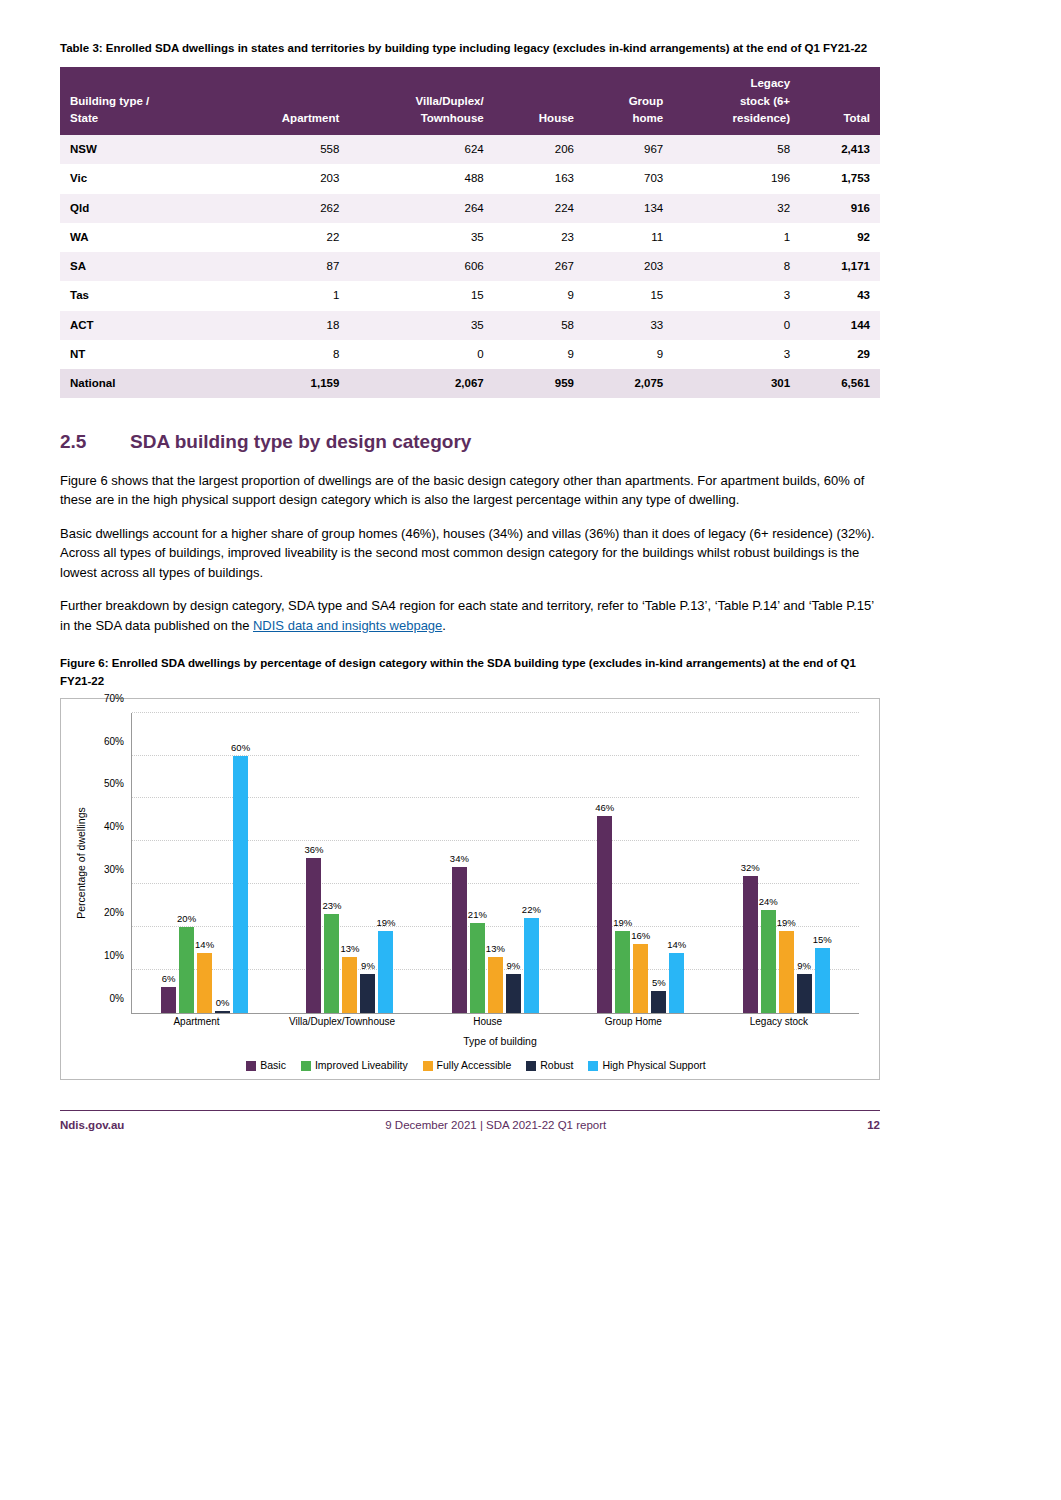Table 3: Enrolled SDA dwellings in states and territories by building type including legacy (excludes in-kind arrangements) at the end of Q1 FY21-22
| Building type / State | Apartment | Villa/Duplex/ Townhouse | House | Group home | Legacy stock (6+ residence) | Total |
| --- | --- | --- | --- | --- | --- | --- |
| NSW | 558 | 624 | 206 | 967 | 58 | 2,413 |
| Vic | 203 | 488 | 163 | 703 | 196 | 1,753 |
| Qld | 262 | 264 | 224 | 134 | 32 | 916 |
| WA | 22 | 35 | 23 | 11 | 1 | 92 |
| SA | 87 | 606 | 267 | 203 | 8 | 1,171 |
| Tas | 1 | 15 | 9 | 15 | 3 | 43 |
| ACT | 18 | 35 | 58 | 33 | 0 | 144 |
| NT | 8 | 0 | 9 | 9 | 3 | 29 |
| National | 1,159 | 2,067 | 959 | 2,075 | 301 | 6,561 |
2.5 SDA building type by design category
Figure 6 shows that the largest proportion of dwellings are of the basic design category other than apartments. For apartment builds, 60% of these are in the high physical support design category which is also the largest percentage within any type of dwelling.
Basic dwellings account for a higher share of group homes (46%), houses (34%) and villas (36%) than it does of legacy (6+ residence) (32%). Across all types of buildings, improved liveability is the second most common design category for the buildings whilst robust buildings is the lowest across all types of buildings.
Further breakdown by design category, SDA type and SA4 region for each state and territory, refer to ‘Table P.13’, ‘Table P.14’ and ‘Table P.15’ in the SDA data published on the NDIS data and insights webpage.
Figure 6: Enrolled SDA dwellings by percentage of design category within the SDA building type (excludes in-kind arrangements) at the end of Q1 FY21-22
Percentage of dwellings
70%
60%
50%
40%
30%
20%
10%
0%
6%
20%
14%
0%
60%
36%
23%
13%
9%
19%
34%
21%
13%
9%
22%
46%
19%
16%
5%
14%
32%
24%
19%
9%
15%
Apartment
Villa/Duplex/Townhouse
House
Group Home
Legacy stock
Type of building
Basic Improved Liveability Fully Accessible Robust High Physical Support
Ndis.gov.au
9 December 2021 | SDA 2021-22 Q1 report
12